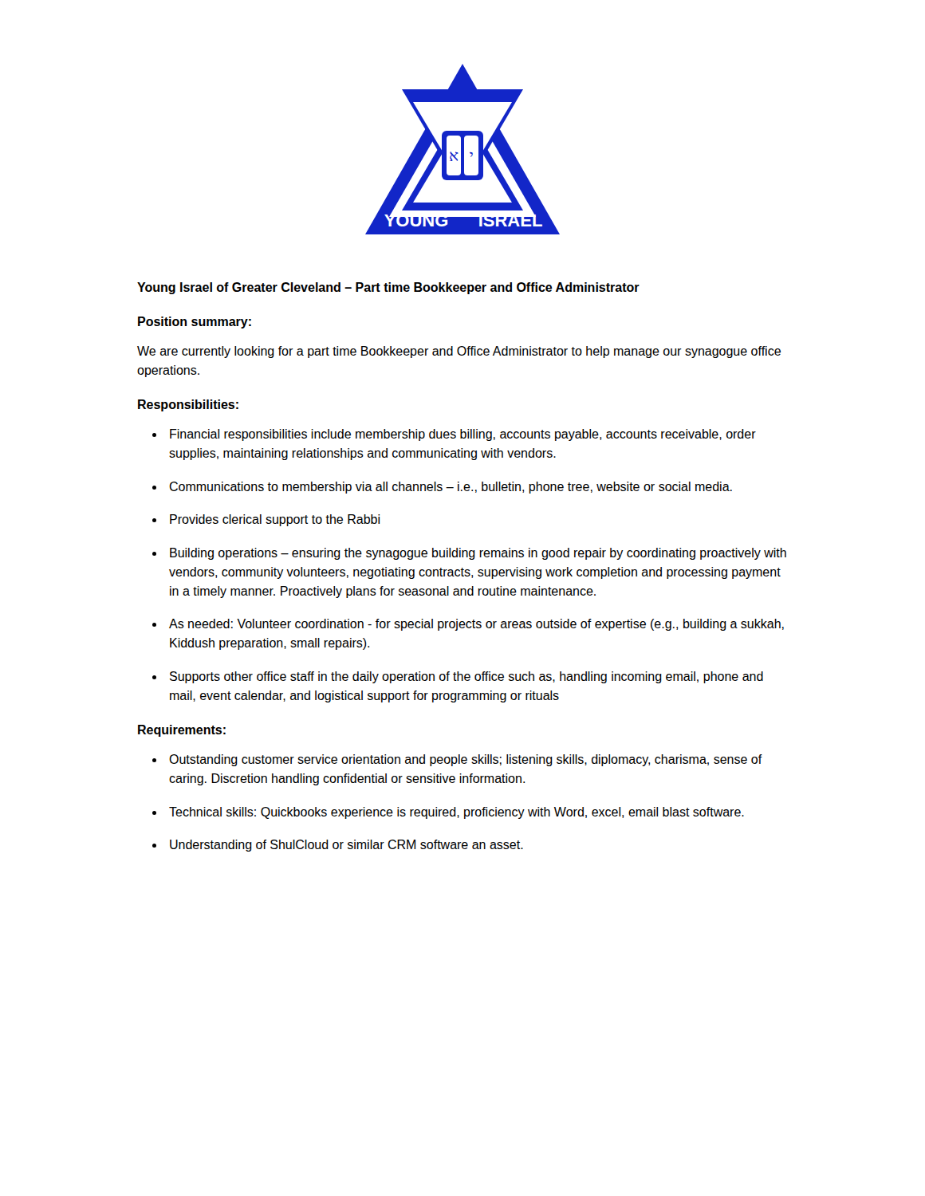א י YOUNG ISRAEL
Young Israel of Greater Cleveland – Part time Bookkeeper and Office Administrator
Position summary:
We are currently looking for a part time Bookkeeper and Office Administrator to help manage our synagogue office operations.
Responsibilities:
Financial responsibilities include membership dues billing, accounts payable, accounts receivable, order supplies, maintaining relationships and communicating with vendors.
Communications to membership via all channels – i.e., bulletin, phone tree, website or social media.
Provides clerical support to the Rabbi
Building operations – ensuring the synagogue building remains in good repair by coordinating proactively with vendors, community volunteers, negotiating contracts, supervising work completion and processing payment in a timely manner. Proactively plans for seasonal and routine maintenance.
As needed: Volunteer coordination - for special projects or areas outside of expertise (e.g., building a sukkah, Kiddush preparation, small repairs).
Supports other office staff in the daily operation of the office such as, handling incoming email, phone and mail, event calendar, and logistical support for programming or rituals
Requirements:
Outstanding customer service orientation and people skills; listening skills, diplomacy, charisma, sense of caring. Discretion handling confidential or sensitive information.
Technical skills: Quickbooks experience is required, proficiency with Word, excel, email blast software.
Understanding of ShulCloud or similar CRM software an asset.